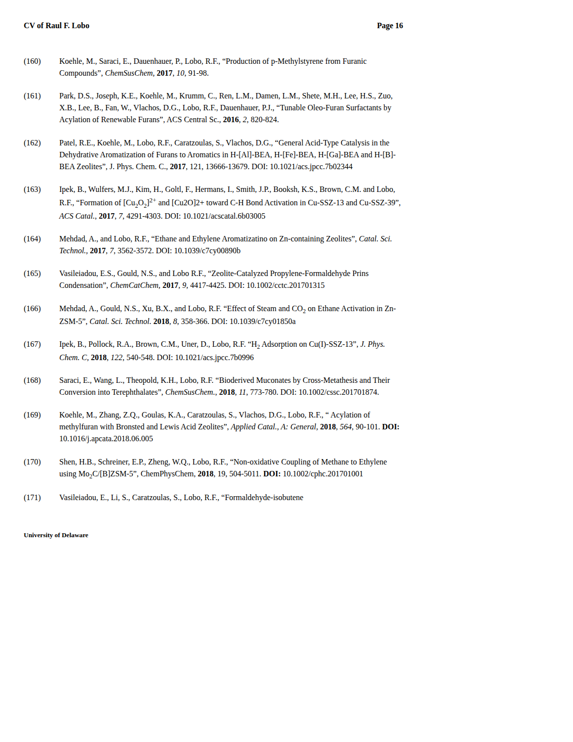CV of Raul F. Lobo Page 16
(160) Koehle, M., Saraci, E., Dauenhauer, P., Lobo, R.F., “Production of p-Methylstyrene from Furanic Compounds”, ChemSusChem, 2017, 10, 91-98.
(161) Park, D.S., Joseph, K.E., Koehle, M., Krumm, C., Ren, L.M., Damen, L.M., Shete, M.H., Lee, H.S., Zuo, X.B., Lee, B., Fan, W., Vlachos, D.G., Lobo, R.F., Dauenhauer, P.J., “Tunable Oleo-Furan Surfactants by Acylation of Renewable Furans”, ACS Central Sc., 2016, 2, 820-824.
(162) Patel, R.E., Koehle, M., Lobo, R.F., Caratzoulas, S., Vlachos, D.G., “General Acid-Type Catalysis in the Dehydrative Aromatization of Furans to Aromatics in H-[Al]-BEA, H-[Fe]-BEA, H-[Ga]-BEA and H-[B]-BEA Zeolites”, J. Phys. Chem. C., 2017, 121, 13666-13679. DOI: 10.1021/acs.jpcc.7b02344
(163) Ipek, B., Wulfers, M.J., Kim, H., Goltl, F., Hermans, I., Smith, J.P., Booksh, K.S., Brown, C.M. and Lobo, R.F., “Formation of [Cu2O2]2+ and [Cu2O]2+ toward C-H Bond Activation in Cu-SSZ-13 and Cu-SSZ-39”, ACS Catal., 2017, 7, 4291-4303. DOI: 10.1021/acscatal.6b03005
(164) Mehdad, A., and Lobo, R.F., “Ethane and Ethylene Aromatizatino on Zn-containing Zeolites”, Catal. Sci. Technol., 2017, 7, 3562-3572. DOI: 10.1039/c7cy00890b
(165) Vasileiadou, E.S., Gould, N.S., and Lobo R.F., “Zeolite-Catalyzed Propylene-Formaldehyde Prins Condensation”, ChemCatChem, 2017, 9, 4417-4425. DOI: 10.1002/cctc.201701315
(166) Mehdad, A., Gould, N.S., Xu, B.X., and Lobo, R.F. “Effect of Steam and CO2 on Ethane Activation in Zn-ZSM-5”, Catal. Sci. Technol. 2018, 8, 358-366. DOI: 10.1039/c7cy01850a
(167) Ipek, B., Pollock, R.A., Brown, C.M., Uner, D., Lobo, R.F. “H2 Adsorption on Cu(I)-SSZ-13”, J. Phys. Chem. C, 2018, 122, 540-548. DOI: 10.1021/acs.jpcc.7b0996
(168) Saraci, E., Wang, L., Theopold, K.H., Lobo, R.F. “Bioderived Muconates by Cross-Metathesis and Their Conversion into Terephthalates”, ChemSusChem., 2018, 11, 773-780. DOI: 10.1002/cssc.201701874.
(169) Koehle, M., Zhang, Z.Q., Goulas, K.A., Caratzoulas, S., Vlachos, D.G., Lobo, R.F., “ Acylation of methylfuran with Bronsted and Lewis Acid Zeolites”, Applied Catal., A: General, 2018, 564, 90-101. DOI: 10.1016/j.apcata.2018.06.005
(170) Shen, H.B., Schreiner, E.P., Zheng, W.Q., Lobo, R.F., “Non-oxidative Coupling of Methane to Ethylene using Mo2C/[B]ZSM-5”, ChemPhysChem, 2018, 19, 504-5011. DOI: 10.1002/cphc.201701001
(171) Vasileiadou, E., Li, S., Caratzoulas, S., Lobo, R.F., “Formaldehyde-isobutene
University of Delaware